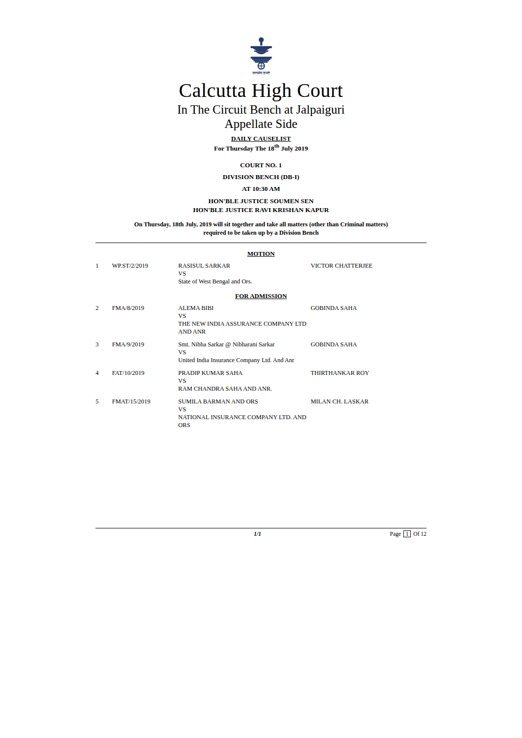Calcutta High Court
In The Circuit Bench at Jalpaiguri
Appellate Side
DAILY CAUSELIST
For Thursday The 18th July 2019
COURT NO. 1
DIVISION BENCH (DB-I)
AT 10:30 AM
HON'BLE JUSTICE SOUMEN SEN
HON'BLE JUSTICE RAVI KRISHAN KAPUR
On Thursday, 18th July, 2019 will sit together and take all matters (other than Criminal matters) required to be taken up by a Division Bench
MOTION
| 1 | WP.ST/2/2019 | RASISUL SARKAR VS State of West Bengal and Ors. | VICTOR CHATTERJEE |
FOR ADMISSION
| 2 | FMA/8/2019 | ALEMA BIBI VS THE NEW INDIA ASSURANCE COMPANY LTD AND ANR | GOBINDA SAHA |
| 3 | FMA/9/2019 | Smt. Nibha Sarkar @ Nibharani Sarkar VS United India Insurance Company Ltd. And Anr | GOBINDA SAHA |
| 4 | FAT/10/2019 | PRADIP KUMAR SAHA VS RAM CHANDRA SAHA AND ANR. | THIRTHANKAR ROY |
| 5 | FMAT/15/2019 | SUMILA BARMAN AND ORS VS NATIONAL INSURANCE COMPANY LTD. AND ORS | MILAN CH. LASKAR |
1/1
Page 1 Of 12